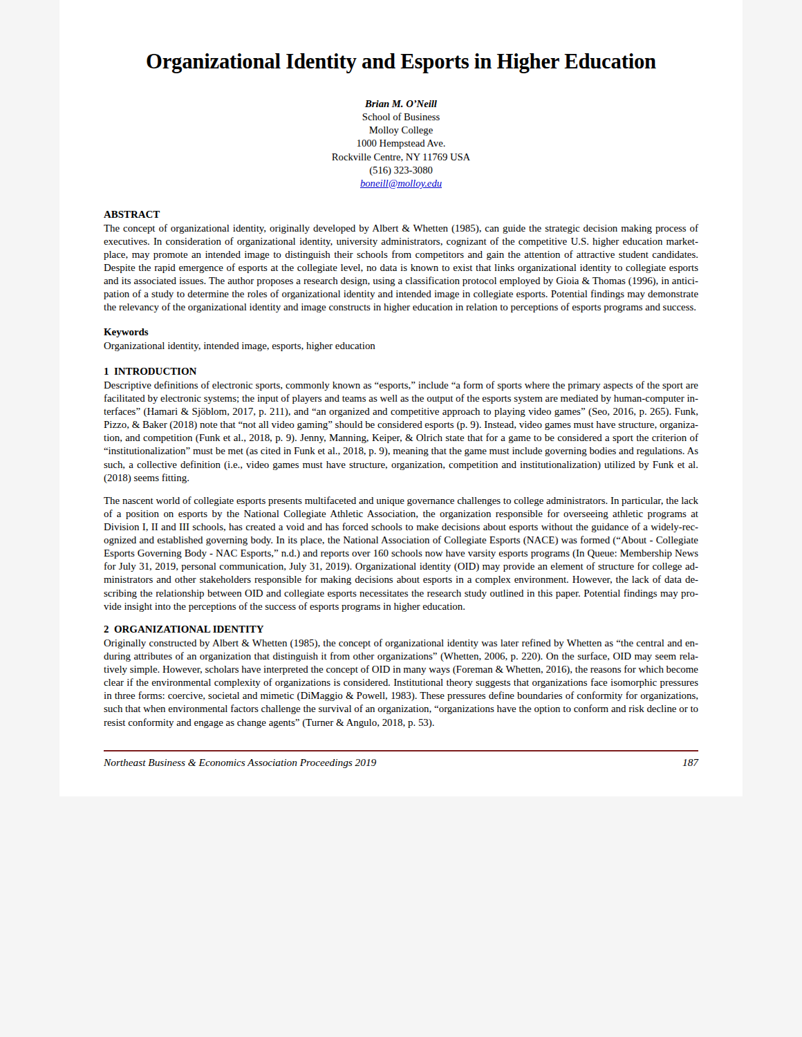Organizational Identity and Esports in Higher Education
Brian M. O’Neill
School of Business
Molloy College
1000 Hempstead Ave.
Rockville Centre, NY 11769 USA
(516) 323-3080
boneill@molloy.edu
ABSTRACT
The concept of organizational identity, originally developed by Albert & Whetten (1985), can guide the strategic decision making process of executives. In consideration of organizational identity, university administrators, cognizant of the competitive U.S. higher education marketplace, may promote an intended image to distinguish their schools from competitors and gain the attention of attractive student candidates. Despite the rapid emergence of esports at the collegiate level, no data is known to exist that links organizational identity to collegiate esports and its associated issues. The author proposes a research design, using a classification protocol employed by Gioia & Thomas (1996), in anticipation of a study to determine the roles of organizational identity and intended image in collegiate esports. Potential findings may demonstrate the relevancy of the organizational identity and image constructs in higher education in relation to perceptions of esports programs and success.
Keywords
Organizational identity, intended image, esports, higher education
1 INTRODUCTION
Descriptive definitions of electronic sports, commonly known as “esports,” include “a form of sports where the primary aspects of the sport are facilitated by electronic systems; the input of players and teams as well as the output of the esports system are mediated by human-computer interfaces” (Hamari & Sjöblom, 2017, p. 211), and “an organized and competitive approach to playing video games” (Seo, 2016, p. 265). Funk, Pizzo, & Baker (2018) note that “not all video gaming” should be considered esports (p. 9). Instead, video games must have structure, organization, and competition (Funk et al., 2018, p. 9). Jenny, Manning, Keiper, & Olrich state that for a game to be considered a sport the criterion of “institutionalization” must be met (as cited in Funk et al., 2018, p. 9), meaning that the game must include governing bodies and regulations. As such, a collective definition (i.e., video games must have structure, organization, competition and institutionalization) utilized by Funk et al. (2018) seems fitting.
The nascent world of collegiate esports presents multifaceted and unique governance challenges to college administrators. In particular, the lack of a position on esports by the National Collegiate Athletic Association, the organization responsible for overseeing athletic programs at Division I, II and III schools, has created a void and has forced schools to make decisions about esports without the guidance of a widely-recognized and established governing body. In its place, the National Association of Collegiate Esports (NACE) was formed (“About - Collegiate Esports Governing Body - NAC Esports,” n.d.) and reports over 160 schools now have varsity esports programs (In Queue: Membership News for July 31, 2019, personal communication, July 31, 2019). Organizational identity (OID) may provide an element of structure for college administrators and other stakeholders responsible for making decisions about esports in a complex environment. However, the lack of data describing the relationship between OID and collegiate esports necessitates the research study outlined in this paper. Potential findings may provide insight into the perceptions of the success of esports programs in higher education.
2 ORGANIZATIONAL IDENTITY
Originally constructed by Albert & Whetten (1985), the concept of organizational identity was later refined by Whetten as “the central and enduring attributes of an organization that distinguish it from other organizations” (Whetten, 2006, p. 220). On the surface, OID may seem relatively simple. However, scholars have interpreted the concept of OID in many ways (Foreman & Whetten, 2016), the reasons for which become clear if the environmental complexity of organizations is considered. Institutional theory suggests that organizations face isomorphic pressures in three forms: coercive, societal and mimetic (DiMaggio & Powell, 1983). These pressures define boundaries of conformity for organizations, such that when environmental factors challenge the survival of an organization, “organizations have the option to conform and risk decline or to resist conformity and engage as change agents” (Turner & Angulo, 2018, p. 53).
Northeast Business & Economics Association Proceedings 2019
187